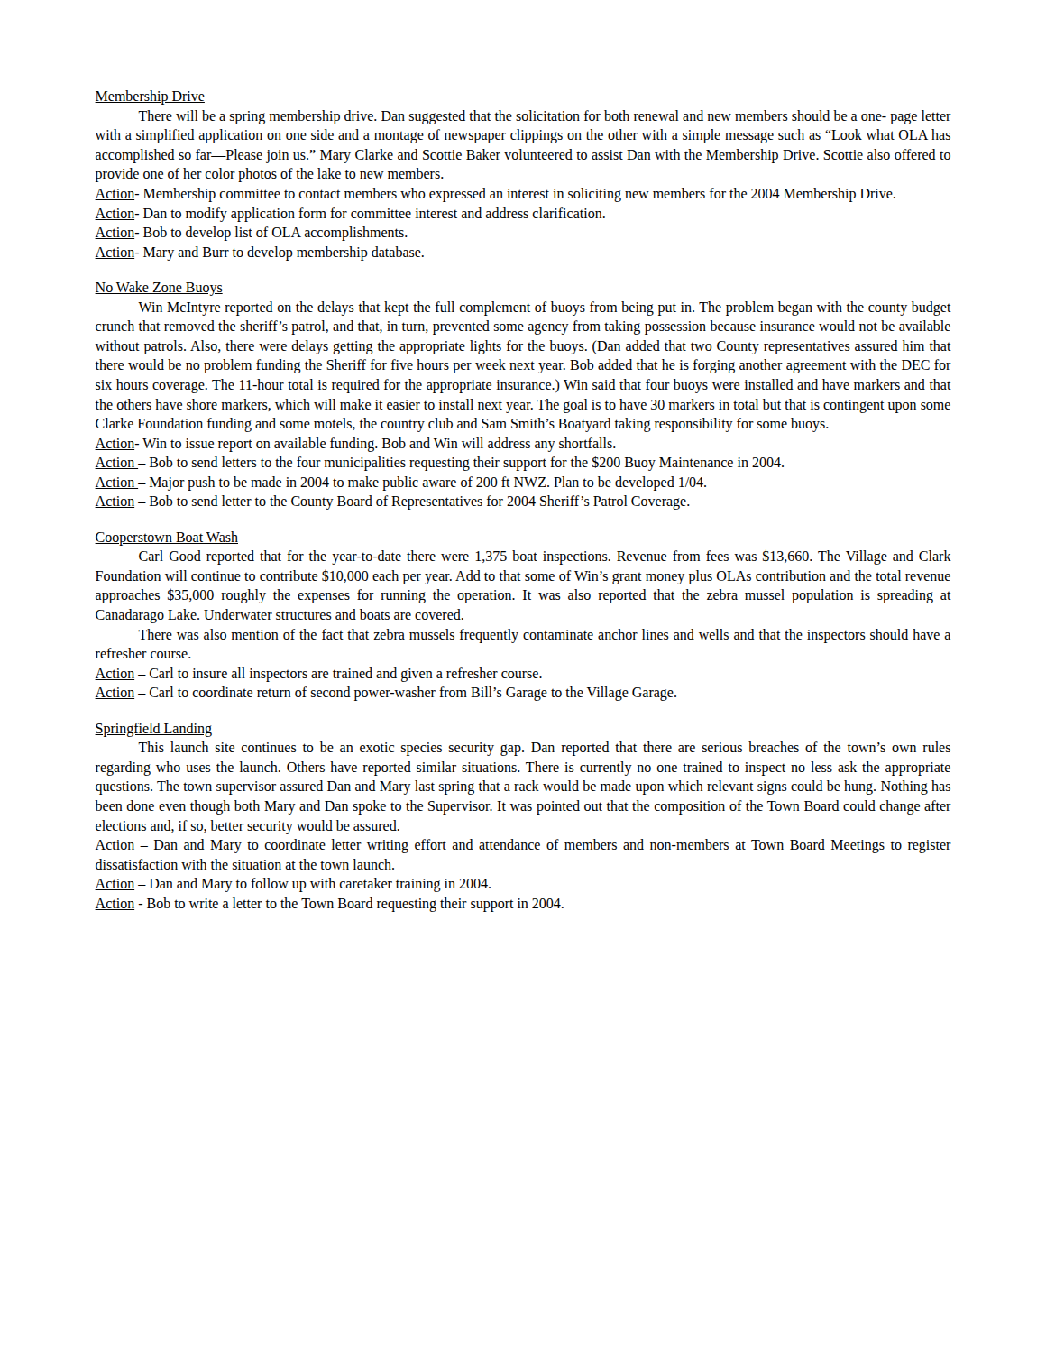Membership Drive
There will be a spring membership drive. Dan suggested that the solicitation for both renewal and new members should be a one- page letter with a simplified application on one side and a montage of newspaper clippings on the other with a simple message such as “Look what OLA has accomplished so far—Please join us.” Mary Clarke and Scottie Baker volunteered to assist Dan with the Membership Drive. Scottie also offered to provide one of her color photos of the lake to new members.
Action- Membership committee to contact members who expressed an interest in soliciting new members for the 2004 Membership Drive.
Action- Dan to modify application form for committee interest and address clarification.
Action- Bob to develop list of OLA accomplishments.
Action- Mary and Burr to develop membership database.
No Wake Zone Buoys
Win McIntyre reported on the delays that kept the full complement of buoys from being put in. The problem began with the county budget crunch that removed the sheriff’s patrol, and that, in turn, prevented some agency from taking possession because insurance would not be available without patrols. Also, there were delays getting the appropriate lights for the buoys. (Dan added that two County representatives assured him that there would be no problem funding the Sheriff for five hours per week next year. Bob added that he is forging another agreement with the DEC for six hours coverage. The 11-hour total is required for the appropriate insurance.) Win said that four buoys were installed and have markers and that the others have shore markers, which will make it easier to install next year. The goal is to have 30 markers in total but that is contingent upon some Clarke Foundation funding and some motels, the country club and Sam Smith’s Boatyard taking responsibility for some buoys.
Action- Win to issue report on available funding. Bob and Win will address any shortfalls.
Action – Bob to send letters to the four municipalities requesting their support for the $200 Buoy Maintenance in 2004.
Action – Major push to be made in 2004 to make public aware of 200 ft NWZ. Plan to be developed 1/04.
Action – Bob to send letter to the County Board of Representatives for 2004 Sheriff’s Patrol Coverage.
Cooperstown Boat Wash
Carl Good reported that for the year-to-date there were 1,375 boat inspections. Revenue from fees was $13,660. The Village and Clark Foundation will continue to contribute $10,000 each per year. Add to that some of Win’s grant money plus OLAs contribution and the total revenue approaches $35,000 roughly the expenses for running the operation. It was also reported that the zebra mussel population is spreading at Canadarago Lake. Underwater structures and boats are covered.
There was also mention of the fact that zebra mussels frequently contaminate anchor lines and wells and that the inspectors should have a refresher course.
Action – Carl to insure all inspectors are trained and given a refresher course.
Action – Carl to coordinate return of second power-washer from Bill’s Garage to the Village Garage.
Springfield Landing
This launch site continues to be an exotic species security gap. Dan reported that there are serious breaches of the town’s own rules regarding who uses the launch. Others have reported similar situations. There is currently no one trained to inspect no less ask the appropriate questions. The town supervisor assured Dan and Mary last spring that a rack would be made upon which relevant signs could be hung. Nothing has been done even though both Mary and Dan spoke to the Supervisor. It was pointed out that the composition of the Town Board could change after elections and, if so, better security would be assured.
Action – Dan and Mary to coordinate letter writing effort and attendance of members and non-members at Town Board Meetings to register dissatisfaction with the situation at the town launch.
Action – Dan and Mary to follow up with caretaker training in 2004.
Action - Bob to write a letter to the Town Board requesting their support in 2004.